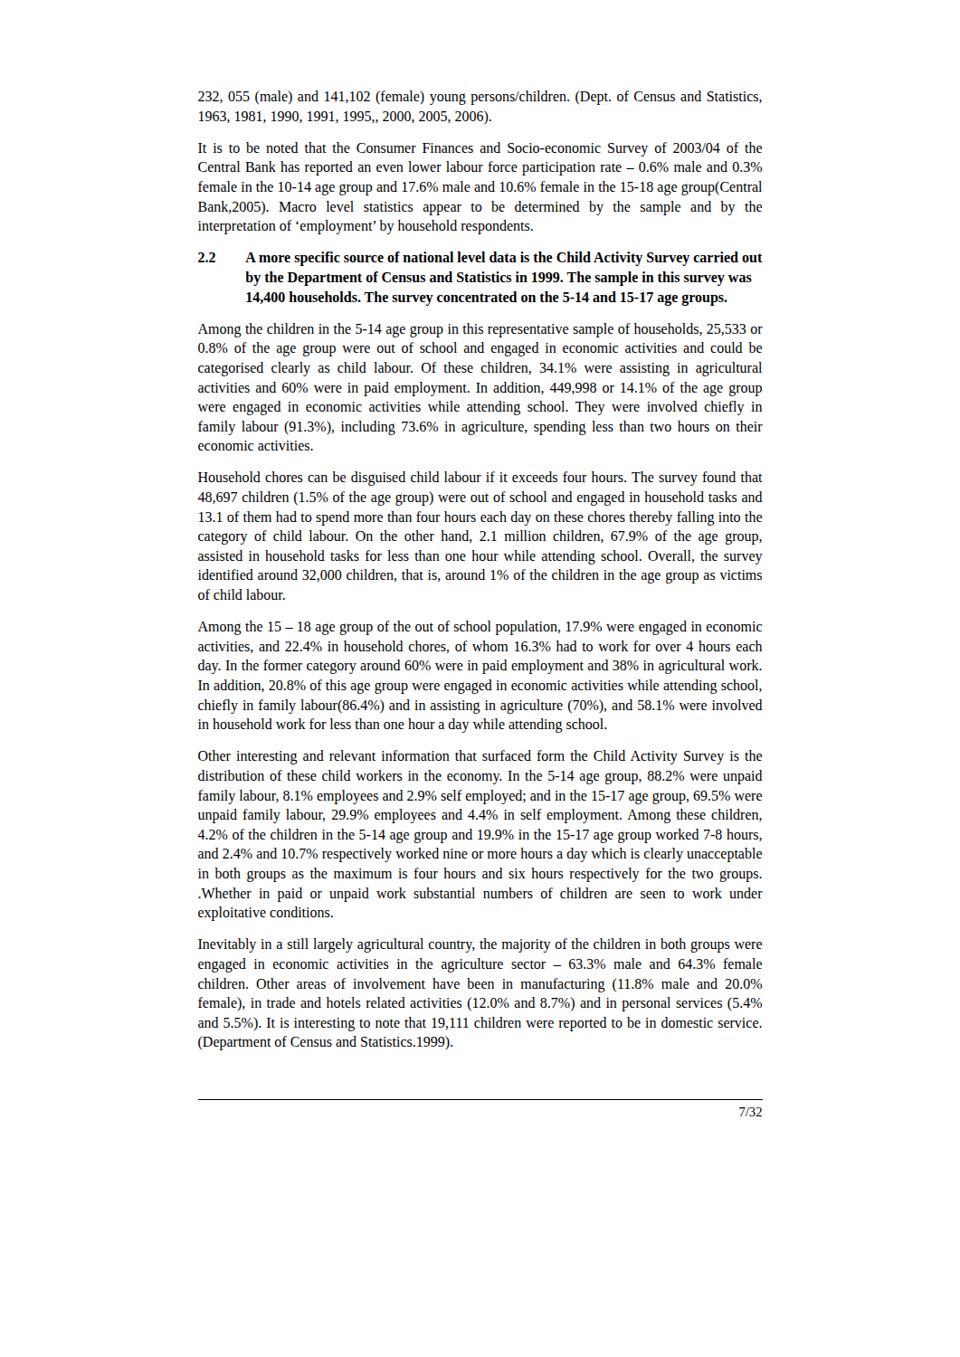232, 055 (male) and 141,102 (female) young persons/children. (Dept. of Census and Statistics, 1963, 1981, 1990, 1991, 1995,, 2000, 2005, 2006).
It is to be noted that the Consumer Finances and Socio-economic Survey of 2003/04 of the Central Bank has reported an even lower labour force participation rate – 0.6% male and 0.3% female in the 10-14 age group and 17.6% male and 10.6% female in the 15-18 age group(Central Bank,2005). Macro level statistics appear to be determined by the sample and by the interpretation of ‘employment’ by household respondents.
2.2
A more specific source of national level data is the Child Activity Survey carried out by the Department of Census and Statistics in 1999. The sample in this survey was 14,400 households. The survey concentrated on the 5-14 and 15-17 age groups.
Among the children in the 5-14 age group in this representative sample of households, 25,533 or 0.8% of the age group were out of school and engaged in economic activities and could be categorised clearly as child labour. Of these children, 34.1% were assisting in agricultural activities and 60% were in paid employment. In addition, 449,998 or 14.1% of the age group were engaged in economic activities while attending school. They were involved chiefly in family labour (91.3%), including 73.6% in agriculture, spending less than two hours on their economic activities.
Household chores can be disguised child labour if it exceeds four hours. The survey found that 48,697 children (1.5% of the age group) were out of school and engaged in household tasks and 13.1 of them had to spend more than four hours each day on these chores thereby falling into the category of child labour. On the other hand, 2.1 million children, 67.9% of the age group, assisted in household tasks for less than one hour while attending school. Overall, the survey identified around 32,000 children, that is, around 1% of the children in the age group as victims of child labour.
Among the 15 – 18 age group of the out of school population, 17.9% were engaged in economic activities, and 22.4% in household chores, of whom 16.3% had to work for over 4 hours each day. In the former category around 60% were in paid employment and 38% in agricultural work. In addition, 20.8% of this age group were engaged in economic activities while attending school, chiefly in family labour(86.4%) and in assisting in agriculture (70%), and 58.1% were involved in household work for less than one hour a day while attending school.
Other interesting and relevant information that surfaced form the Child Activity Survey is the distribution of these child workers in the economy. In the 5-14 age group, 88.2% were unpaid family labour, 8.1% employees and 2.9% self employed; and in the 15-17 age group, 69.5% were unpaid family labour, 29.9% employees and 4.4% in self employment. Among these children, 4.2% of the children in the 5-14 age group and 19.9% in the 15-17 age group worked 7-8 hours, and 2.4% and 10.7% respectively worked nine or more hours a day which is clearly unacceptable in both groups as the maximum is four hours and six hours respectively for the two groups. .Whether in paid or unpaid work substantial numbers of children are seen to work under exploitative conditions.
Inevitably in a still largely agricultural country, the majority of the children in both groups were engaged in economic activities in the agriculture sector – 63.3% male and 64.3% female children. Other areas of involvement have been in manufacturing (11.8% male and 20.0% female), in trade and hotels related activities (12.0% and 8.7%) and in personal services (5.4% and 5.5%). It is interesting to note that 19,111 children were reported to be in domestic service. (Department of Census and Statistics.1999).
7/32